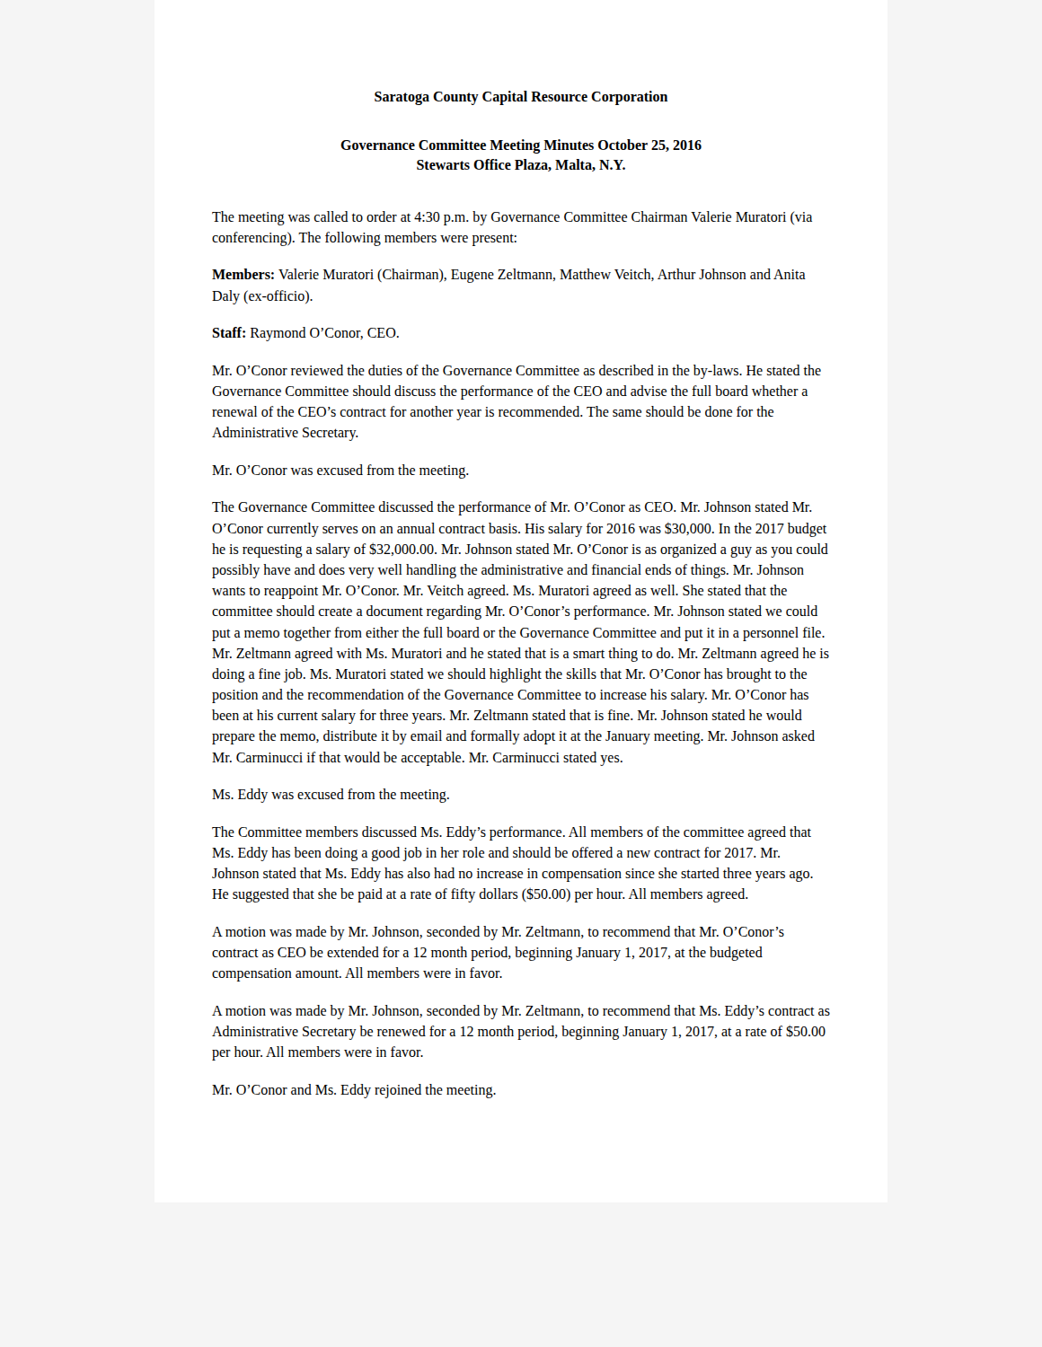Saratoga County Capital Resource Corporation
Governance Committee Meeting Minutes October 25, 2016
Stewarts Office Plaza, Malta, N.Y.
The meeting was called to order at 4:30 p.m. by Governance Committee Chairman Valerie Muratori (via conferencing). The following members were present:
Members: Valerie Muratori (Chairman), Eugene Zeltmann, Matthew Veitch, Arthur Johnson and Anita Daly (ex-officio).
Staff: Raymond O’Conor, CEO.
Mr. O’Conor reviewed the duties of the Governance Committee as described in the by-laws. He stated the Governance Committee should discuss the performance of the CEO and advise the full board whether a renewal of the CEO’s contract for another year is recommended. The same should be done for the Administrative Secretary.
Mr. O’Conor was excused from the meeting.
The Governance Committee discussed the performance of Mr. O’Conor as CEO. Mr. Johnson stated Mr. O’Conor currently serves on an annual contract basis. His salary for 2016 was $30,000. In the 2017 budget he is requesting a salary of $32,000.00. Mr. Johnson stated Mr. O’Conor is as organized a guy as you could possibly have and does very well handling the administrative and financial ends of things. Mr. Johnson wants to reappoint Mr. O’Conor. Mr. Veitch agreed. Ms. Muratori agreed as well. She stated that the committee should create a document regarding Mr. O’Conor’s performance. Mr. Johnson stated we could put a memo together from either the full board or the Governance Committee and put it in a personnel file. Mr. Zeltmann agreed with Ms. Muratori and he stated that is a smart thing to do. Mr. Zeltmann agreed he is doing a fine job. Ms. Muratori stated we should highlight the skills that Mr. O’Conor has brought to the position and the recommendation of the Governance Committee to increase his salary. Mr. O’Conor has been at his current salary for three years. Mr. Zeltmann stated that is fine. Mr. Johnson stated he would prepare the memo, distribute it by email and formally adopt it at the January meeting. Mr. Johnson asked Mr. Carminucci if that would be acceptable. Mr. Carminucci stated yes.
Ms. Eddy was excused from the meeting.
The Committee members discussed Ms. Eddy’s performance. All members of the committee agreed that Ms. Eddy has been doing a good job in her role and should be offered a new contract for 2017. Mr. Johnson stated that Ms. Eddy has also had no increase in compensation since she started three years ago. He suggested that she be paid at a rate of fifty dollars ($50.00) per hour. All members agreed.
A motion was made by Mr. Johnson, seconded by Mr. Zeltmann, to recommend that Mr. O’Conor’s contract as CEO be extended for a 12 month period, beginning January 1, 2017, at the budgeted compensation amount. All members were in favor.
A motion was made by Mr. Johnson, seconded by Mr. Zeltmann, to recommend that Ms. Eddy’s contract as Administrative Secretary be renewed for a 12 month period, beginning January 1, 2017, at a rate of $50.00 per hour. All members were in favor.
Mr. O’Conor and Ms. Eddy rejoined the meeting.